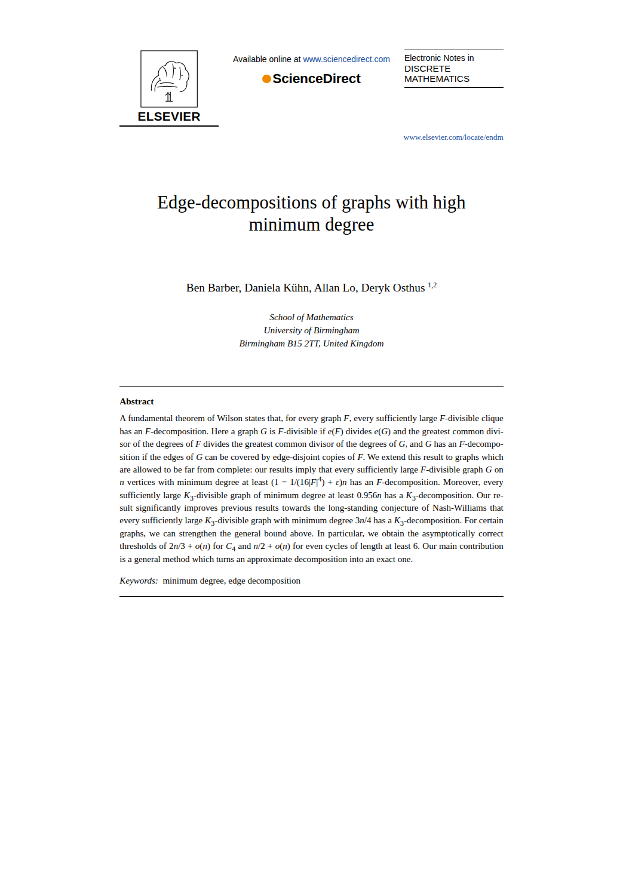ELSEVIER
Available online at www.sciencedirect.com
ScienceDirect
Electronic Notes in
DISCRETE
MATHEMATICS
www.elsevier.com/locate/endm
Edge-decompositions of graphs with high
minimum degree
Ben Barber, Daniela Kühn, Allan Lo, Deryk Osthus 1,2
School of Mathematics
University of Birmingham
Birmingham B15 2TT, United Kingdom
Abstract
A fundamental theorem of Wilson states that, for every graph F, every sufficiently large F-divisible clique has an F-decomposition. Here a graph G is F-divisible if e(F) divides e(G) and the greatest common divisor of the degrees of F divides the greatest common divisor of the degrees of G, and G has an F-decomposition if the edges of G can be covered by edge-disjoint copies of F. We extend this result to graphs which are allowed to be far from complete: our results imply that every sufficiently large F-divisible graph G on n vertices with minimum degree at least (1 − 1/(16|F|4) + ε)n has an F-decomposition. Moreover, every sufficiently large K3-divisible graph of minimum degree at least 0.956n has a K3-decomposition. Our result significantly improves previous results towards the long-standing conjecture of Nash-Williams that every sufficiently large K3-divisible graph with minimum degree 3n/4 has a K3-decomposition. For certain graphs, we can strengthen the general bound above. In particular, we obtain the asymptotically correct thresholds of 2n/3 + o(n) for C4 and n/2 + o(n) for even cycles of length at least 6. Our main contribution is a general method which turns an approximate decomposition into an exact one.
Keywords: minimum degree, edge decomposition